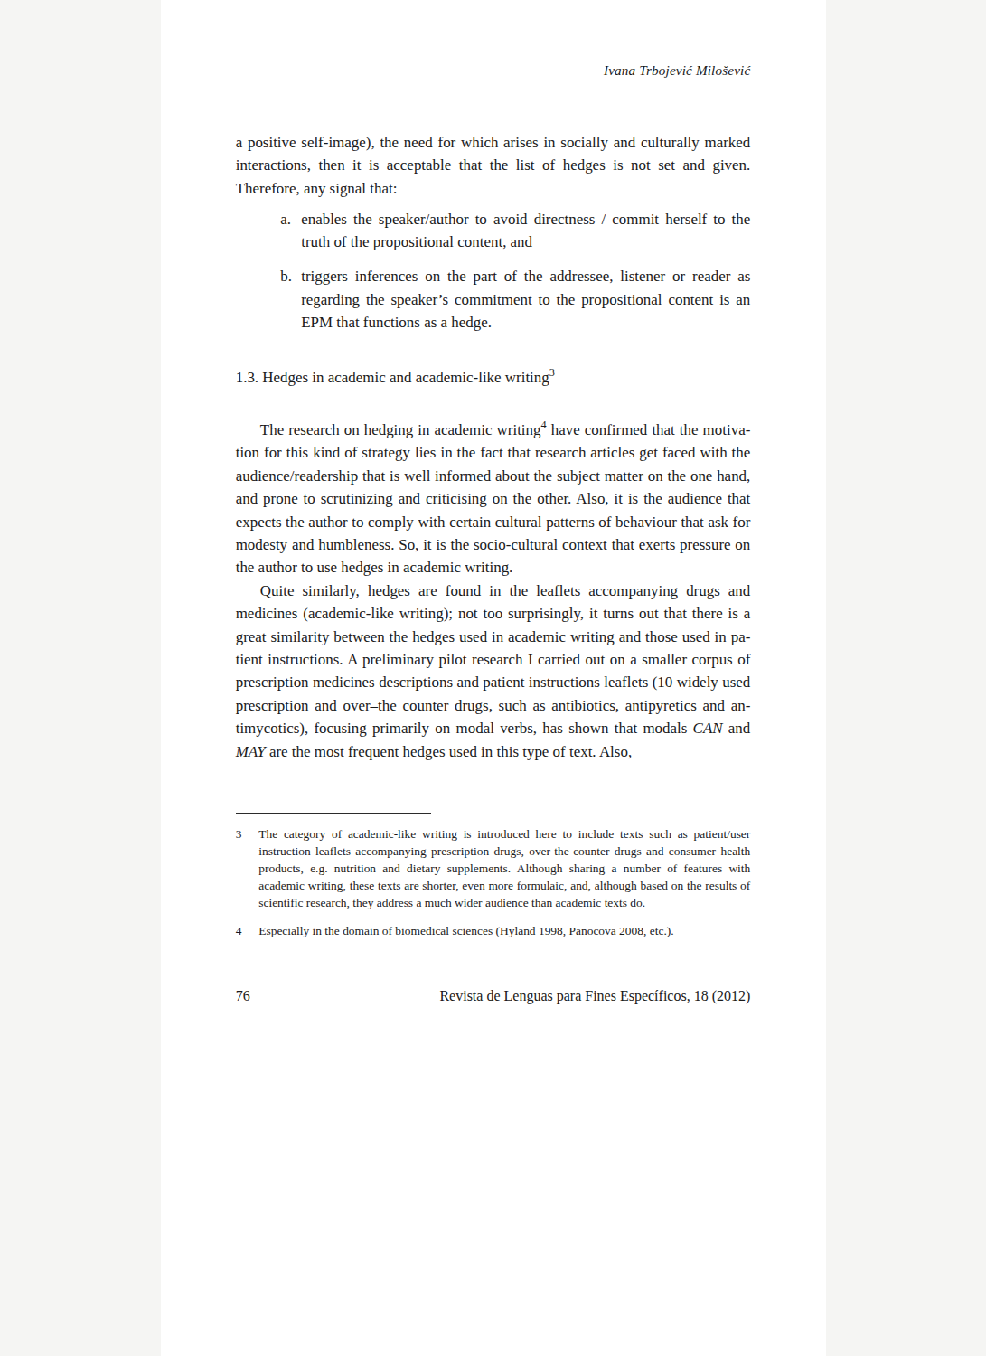Ivana Trbojević Milošević
a positive self-image), the need for which arises in socially and culturally marked interactions, then it is acceptable that the list of hedges is not set and given. Therefore, any signal that:
a. enables the speaker/author to avoid directness / commit herself to the truth of the propositional content, and
b. triggers inferences on the part of the addressee, listener or reader as regarding the speaker’s commitment to the propositional content is an EPM that functions as a hedge.
1.3. Hedges in academic and academic-like writing3
The research on hedging in academic writing4 have confirmed that the motivation for this kind of strategy lies in the fact that research articles get faced with the audience/readership that is well informed about the subject matter on the one hand, and prone to scrutinizing and criticising on the other. Also, it is the audience that expects the author to comply with certain cultural patterns of behaviour that ask for modesty and humbleness. So, it is the socio-cultural context that exerts pressure on the author to use hedges in academic writing.
Quite similarly, hedges are found in the leaflets accompanying drugs and medicines (academic-like writing); not too surprisingly, it turns out that there is a great similarity between the hedges used in academic writing and those used in patient instructions. A preliminary pilot research I carried out on a smaller corpus of prescription medicines descriptions and patient instructions leaflets (10 widely used prescription and over–the counter drugs, such as antibiotics, antipyretics and antimycotics), focusing primarily on modal verbs, has shown that modals CAN and MAY are the most frequent hedges used in this type of text. Also,
3
The category of academic-like writing is introduced here to include texts such as patient/user instruction leaflets accompanying prescription drugs, over-the-counter drugs and consumer health products, e.g. nutrition and dietary supplements. Although sharing a number of features with academic writing, these texts are shorter, even more formulaic, and, although based on the results of scientific research, they address a much wider audience than academic texts do.
4
Especially in the domain of biomedical sciences (Hyland 1998, Panocova 2008, etc.).
76
Revista de Lenguas para Fines Específicos, 18 (2012)